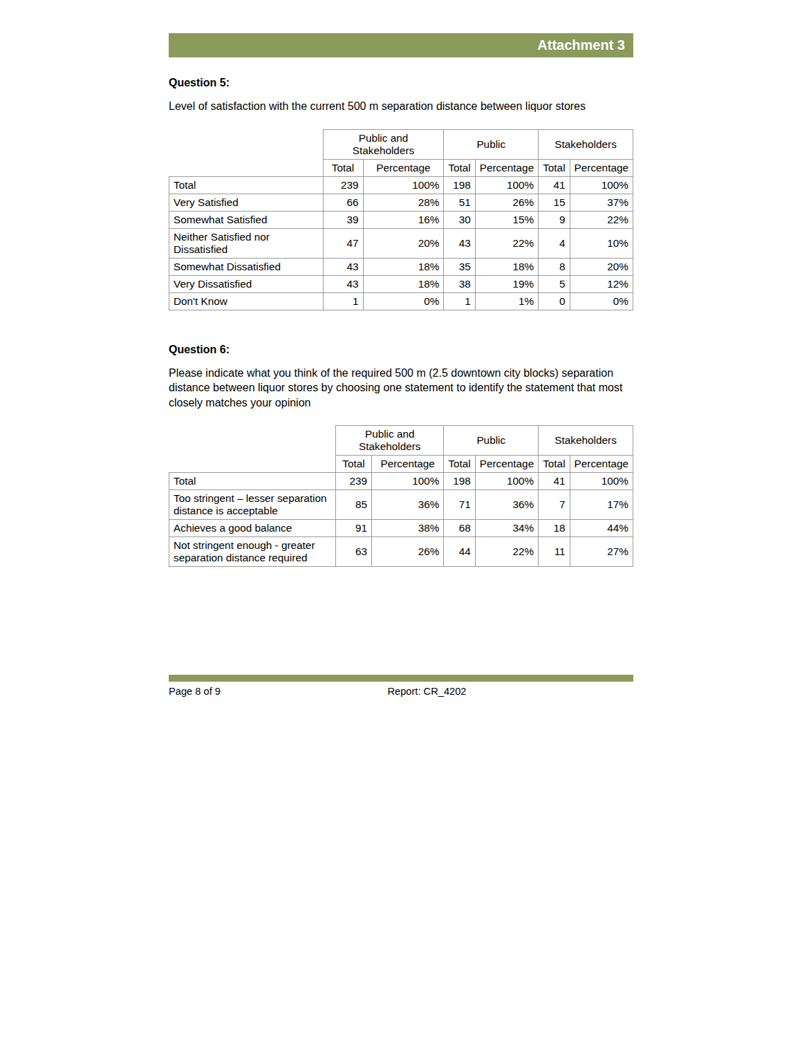Attachment 3
Question 5:
Level of satisfaction with the current 500 m separation distance between liquor stores
| | Public and Stakeholders | Public | Stakeholders |
| --- | --- | --- | --- |
| Total | Percentage | Total | Percentage | Total | Percentage |
| Total | 239 | 100% | 198 | 100% | 41 | 100% |
| Very Satisfied | 66 | 28% | 51 | 26% | 15 | 37% |
| Somewhat Satisfied | 39 | 16% | 30 | 15% | 9 | 22% |
| Neither Satisfied nor Dissatisfied | 47 | 20% | 43 | 22% | 4 | 10% |
| Somewhat Dissatisfied | 43 | 18% | 35 | 18% | 8 | 20% |
| Very Dissatisfied | 43 | 18% | 38 | 19% | 5 | 12% |
| Don't Know | 1 | 0% | 1 | 1% | 0 | 0% |
Question 6:
Please indicate what you think of the required 500 m (2.5 downtown city blocks) separation distance between liquor stores by choosing one statement to identify the statement that most closely matches your opinion
| | Public and Stakeholders | Public | Stakeholders |
| --- | --- | --- | --- |
| Total | Percentage | Total | Percentage | Total | Percentage |
| Total | 239 | 100% | 198 | 100% | 41 | 100% |
| Too stringent – lesser separation distance is acceptable | 85 | 36% | 71 | 36% | 7 | 17% |
| Achieves a good balance | 91 | 38% | 68 | 34% | 18 | 44% |
| Not stringent enough - greater separation distance required | 63 | 26% | 44 | 22% | 11 | 27% |
Page 8 of 9 Report: CR_4202